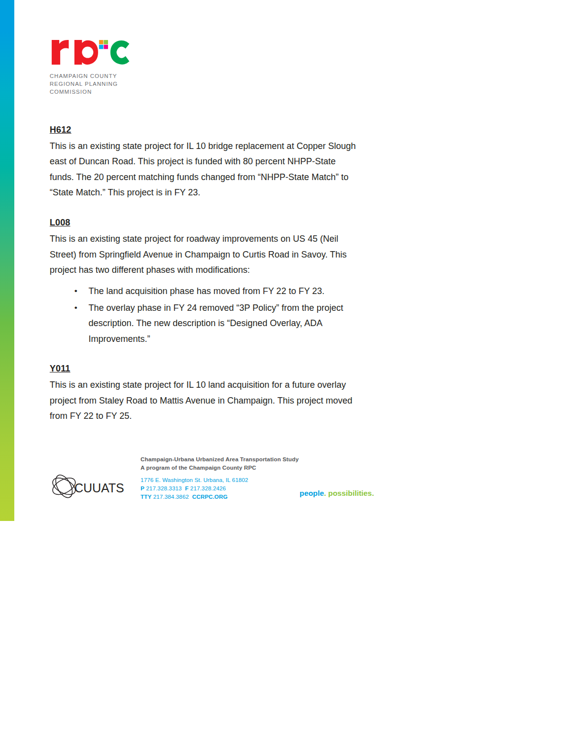Champaign County
Regional Planning
Commission
H612
This is an existing state project for IL 10 bridge replacement at Copper Slough east of Duncan Road. This project is funded with 80 percent NHPP-State funds. The 20 percent matching funds changed from “NHPP-State Match” to “State Match.” This project is in FY 23.
L008
This is an existing state project for roadway improvements on US 45 (Neil Street) from Springfield Avenue in Champaign to Curtis Road in Savoy. This project has two different phases with modifications:
The land acquisition phase has moved from FY 22 to FY 23.
The overlay phase in FY 24 removed “3P Policy” from the project description. The new description is “Designed Overlay, ADA Improvements.”
Y011
This is an existing state project for IL 10 land acquisition for a future overlay project from Staley Road to Mattis Avenue in Champaign. This project moved from FY 22 to FY 25.
CUUATS
Champaign-Urbana Urbanized Area Transportation Study
A program of the Champaign County RPC
1776 E. Washington St. Urbana, IL 61802
P 217.328.3313 F 217.328.2426
TTY 217.384.3862 CCRPC.ORG
people. possibilities.